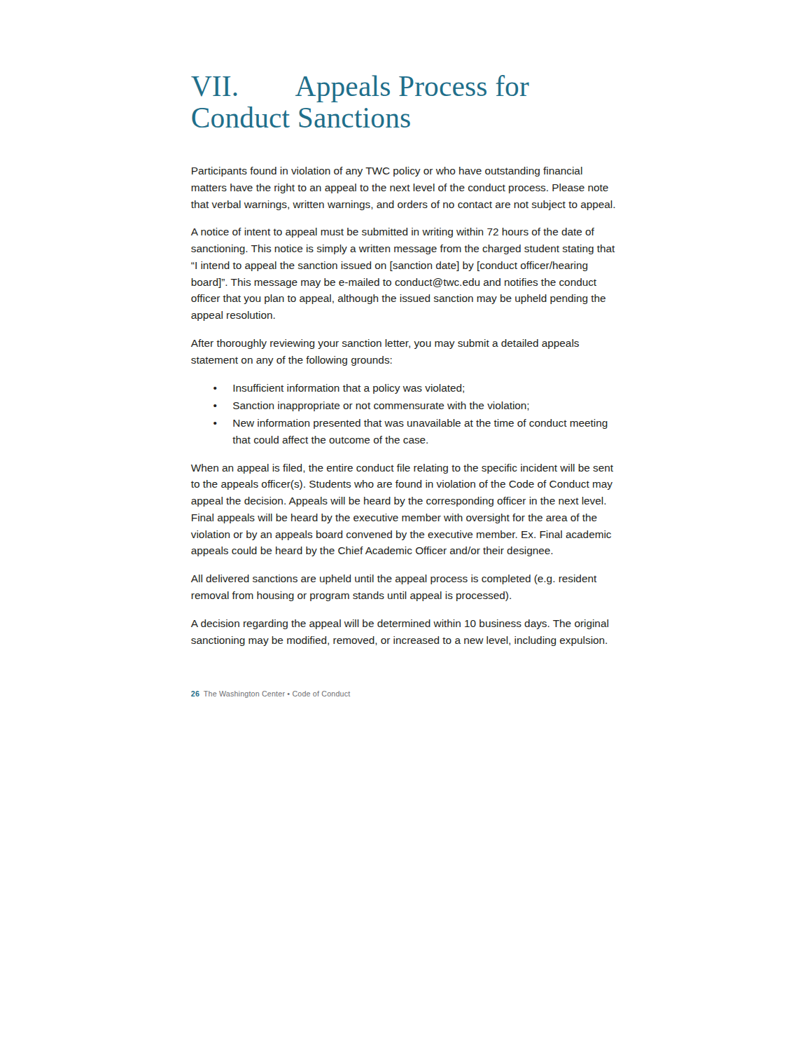VII. Appeals Process for Conduct Sanctions
Participants found in violation of any TWC policy or who have outstanding financial matters have the right to an appeal to the next level of the conduct process. Please note that verbal warnings, written warnings, and orders of no contact are not subject to appeal.
A notice of intent to appeal must be submitted in writing within 72 hours of the date of sanctioning. This notice is simply a written message from the charged student stating that “I intend to appeal the sanction issued on [sanction date] by [conduct officer/hearing board]”. This message may be e-mailed to conduct@twc.edu and notifies the conduct officer that you plan to appeal, although the issued sanction may be upheld pending the appeal resolution.
After thoroughly reviewing your sanction letter, you may submit a detailed appeals statement on any of the following grounds:
Insufficient information that a policy was violated;
Sanction inappropriate or not commensurate with the violation;
New information presented that was unavailable at the time of conduct meeting that could affect the outcome of the case.
When an appeal is filed, the entire conduct file relating to the specific incident will be sent to the appeals officer(s). Students who are found in violation of the Code of Conduct may appeal the decision. Appeals will be heard by the corresponding officer in the next level. Final appeals will be heard by the executive member with oversight for the area of the violation or by an appeals board convened by the executive member. Ex. Final academic appeals could be heard by the Chief Academic Officer and/or their designee.
All delivered sanctions are upheld until the appeal process is completed (e.g. resident removal from housing or program stands until appeal is processed).
A decision regarding the appeal will be determined within 10 business days. The original sanctioning may be modified, removed, or increased to a new level, including expulsion.
26 The Washington Center • Code of Conduct